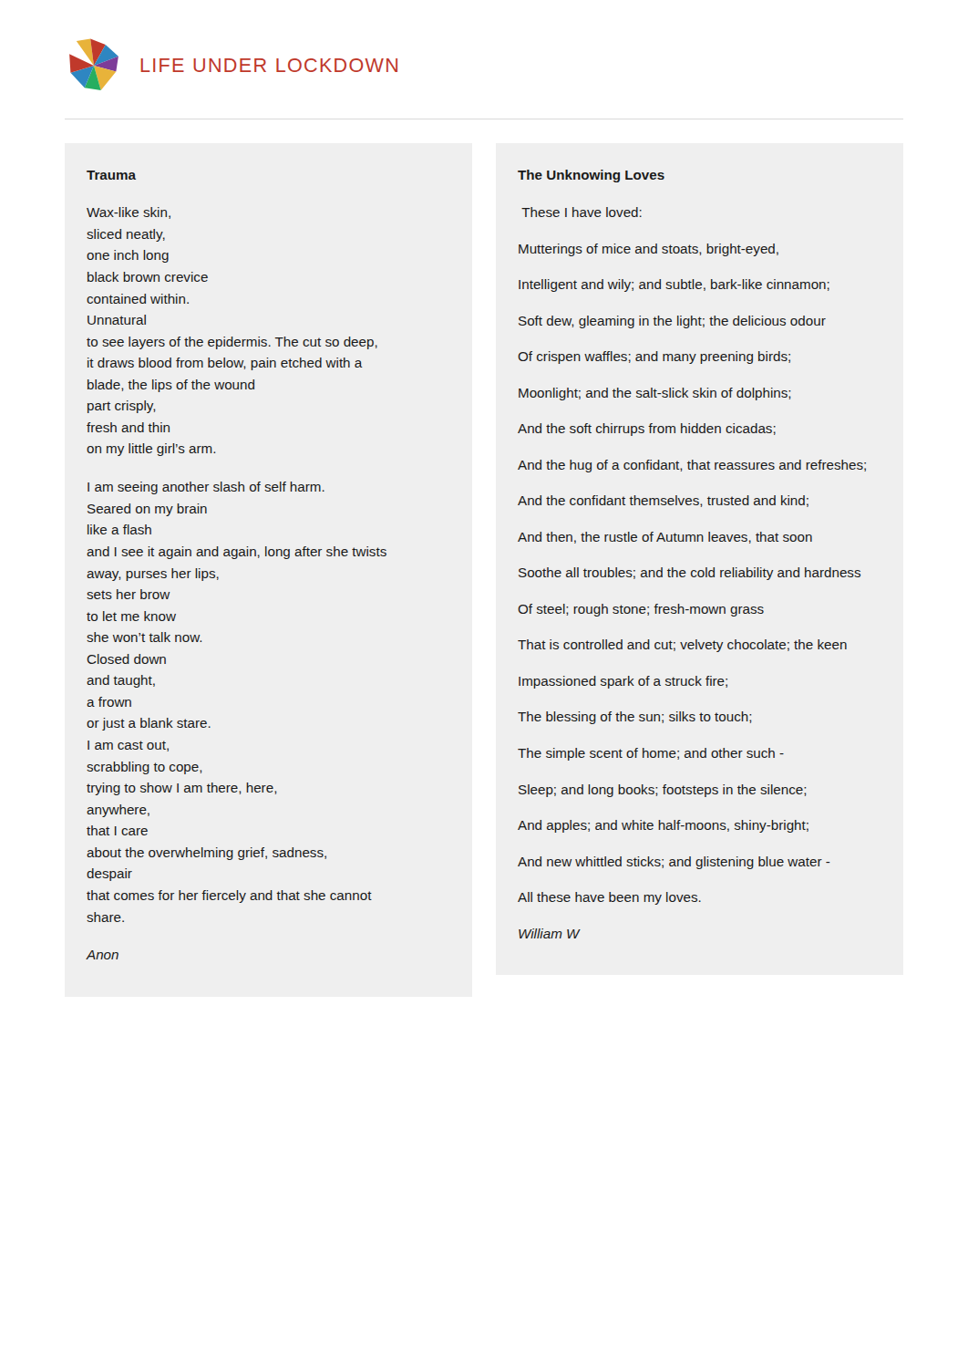Life Under Lockdown
Trauma
Wax-like skin,
sliced neatly,
one inch long
black brown crevice
contained within.
Unnatural
to see layers of the epidermis. The cut so deep,
it draws blood from below, pain etched with a
blade, the lips of the wound
part crisply,
fresh and thin
on my little girl’s arm.
I am seeing another slash of self harm.
Seared on my brain
like a flash
and I see it again and again, long after she twists
away, purses her lips,
sets her brow
to let me know
she won’t talk now.
Closed down
and taught,
a frown
or just a blank stare.
I am cast out,
scrabbling to cope,
trying to show I am there, here,
anywhere,
that I care
about the overwhelming grief, sadness,
despair
that comes for her fiercely and that she cannot
share.
Anon
The Unknowing Loves
These I have loved:
Mutterings of mice and stoats, bright-eyed,
Intelligent and wily; and subtle, bark-like cinnamon;
Soft dew, gleaming in the light; the delicious odour
Of crispen waffles; and many preening birds;
Moonlight; and the salt-slick skin of dolphins;
And the soft chirrups from hidden cicadas;
And the hug of a confidant, that reassures and refreshes;
And the confidant themselves, trusted and kind;
And then, the rustle of Autumn leaves, that soon
Soothe all troubles; and the cold reliability and hardness
Of steel; rough stone; fresh-mown grass
That is controlled and cut; velvety chocolate; the keen
Impassioned spark of a struck fire;
The blessing of the sun; silks to touch;
The simple scent of home; and other such -
Sleep; and long books; footsteps in the silence;
And apples; and white half-moons, shiny-bright;
And new whittled sticks; and glistening blue water -
All these have been my loves.
William W